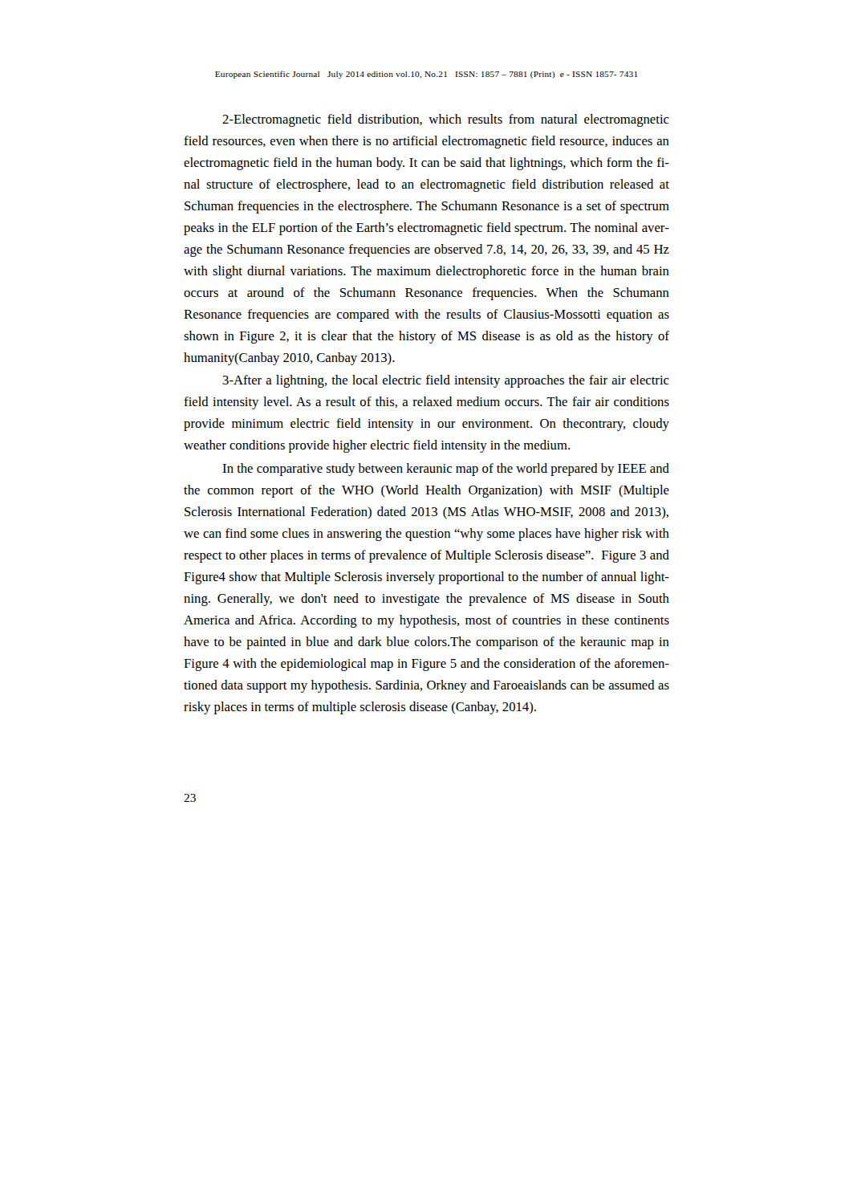European Scientific Journal July 2014 edition vol.10, No.21 ISSN: 1857 – 7881 (Print) e - ISSN 1857- 7431
2-Electromagnetic field distribution, which results from natural electromagnetic field resources, even when there is no artificial electromagnetic field resource, induces an electromagnetic field in the human body. It can be said that lightnings, which form the final structure of electrosphere, lead to an electromagnetic field distribution released at Schuman frequencies in the electrosphere. The Schumann Resonance is a set of spectrum peaks in the ELF portion of the Earth’s electromagnetic field spectrum. The nominal average the Schumann Resonance frequencies are observed 7.8, 14, 20, 26, 33, 39, and 45 Hz with slight diurnal variations. The maximum dielectrophoretic force in the human brain occurs at around of the Schumann Resonance frequencies. When the Schumann Resonance frequencies are compared with the results of Clausius-Mossotti equation as shown in Figure 2, it is clear that the history of MS disease is as old as the history of humanity(Canbay 2010, Canbay 2013).
3-After a lightning, the local electric field intensity approaches the fair air electric field intensity level. As a result of this, a relaxed medium occurs. The fair air conditions provide minimum electric field intensity in our environment. On thecontrary, cloudy weather conditions provide higher electric field intensity in the medium.
In the comparative study between keraunic map of the world prepared by IEEE and the common report of the WHO (World Health Organization) with MSIF (Multiple Sclerosis International Federation) dated 2013 (MS Atlas WHO-MSIF, 2008 and 2013), we can find some clues in answering the question “why some places have higher risk with respect to other places in terms of prevalence of Multiple Sclerosis disease”. Figure 3 and Figure4 show that Multiple Sclerosis inversely proportional to the number of annual lightning. Generally, we don't need to investigate the prevalence of MS disease in South America and Africa. According to my hypothesis, most of countries in these continents have to be painted in blue and dark blue colors.The comparison of the keraunic map in Figure 4 with the epidemiological map in Figure 5 and the consideration of the aforementioned data support my hypothesis. Sardinia, Orkney and Faroeaislands can be assumed as risky places in terms of multiple sclerosis disease (Canbay, 2014).
23